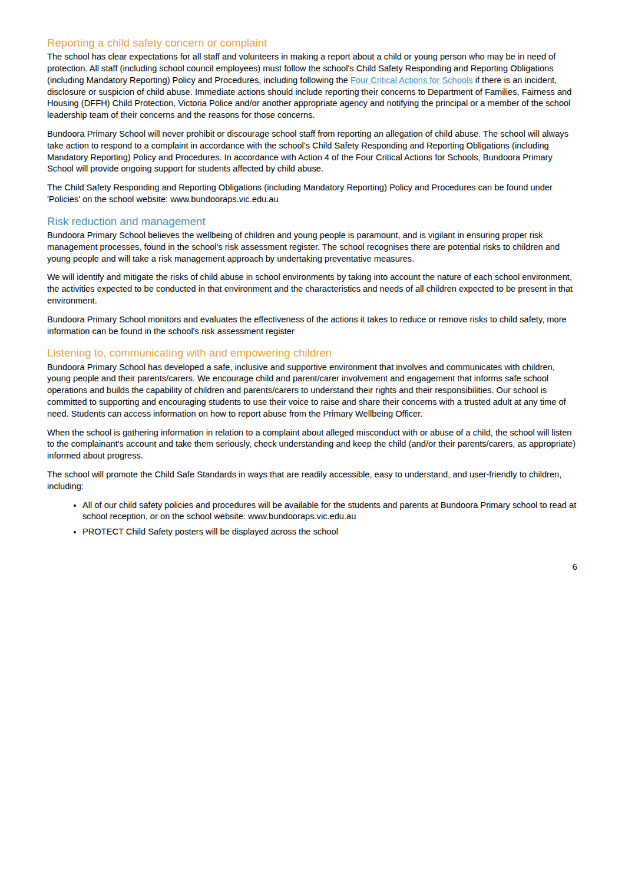Reporting a child safety concern or complaint
The school has clear expectations for all staff and volunteers in making a report about a child or young person who may be in need of protection. All staff (including school council employees) must follow the school's Child Safety Responding and Reporting Obligations (including Mandatory Reporting) Policy and Procedures, including following the Four Critical Actions for Schools if there is an incident, disclosure or suspicion of child abuse. Immediate actions should include reporting their concerns to Department of Families, Fairness and Housing (DFFH) Child Protection, Victoria Police and/or another appropriate agency and notifying the principal or a member of the school leadership team of their concerns and the reasons for those concerns.
Bundoora Primary School will never prohibit or discourage school staff from reporting an allegation of child abuse. The school will always take action to respond to a complaint in accordance with the school's Child Safety Responding and Reporting Obligations (including Mandatory Reporting) Policy and Procedures. In accordance with Action 4 of the Four Critical Actions for Schools, Bundoora Primary School will provide ongoing support for students affected by child abuse.
The Child Safety Responding and Reporting Obligations (including Mandatory Reporting) Policy and Procedures can be found under 'Policies' on the school website: www.bundooraps.vic.edu.au
Risk reduction and management
Bundoora Primary School believes the wellbeing of children and young people is paramount, and is vigilant in ensuring proper risk management processes, found in the school's risk assessment register. The school recognises there are potential risks to children and young people and will take a risk management approach by undertaking preventative measures.
We will identify and mitigate the risks of child abuse in school environments by taking into account the nature of each school environment, the activities expected to be conducted in that environment and the characteristics and needs of all children expected to be present in that environment.
Bundoora Primary School monitors and evaluates the effectiveness of the actions it takes to reduce or remove risks to child safety, more information can be found in the school's risk assessment register
Listening to, communicating with and empowering children
Bundoora Primary School has developed a safe, inclusive and supportive environment that involves and communicates with children, young people and their parents/carers. We encourage child and parent/carer involvement and engagement that informs safe school operations and builds the capability of children and parents/carers to understand their rights and their responsibilities. Our school is committed to supporting and encouraging students to use their voice to raise and share their concerns with a trusted adult at any time of need. Students can access information on how to report abuse from the Primary Wellbeing Officer.
When the school is gathering information in relation to a complaint about alleged misconduct with or abuse of a child, the school will listen to the complainant's account and take them seriously, check understanding and keep the child (and/or their parents/carers, as appropriate) informed about progress.
The school will promote the Child Safe Standards in ways that are readily accessible, easy to understand, and user-friendly to children, including:
All of our child safety policies and procedures will be available for the students and parents at Bundoora Primary school to read at school reception, or on the school website: www.bundooraps.vic.edu.au
PROTECT Child Safety posters will be displayed across the school
6